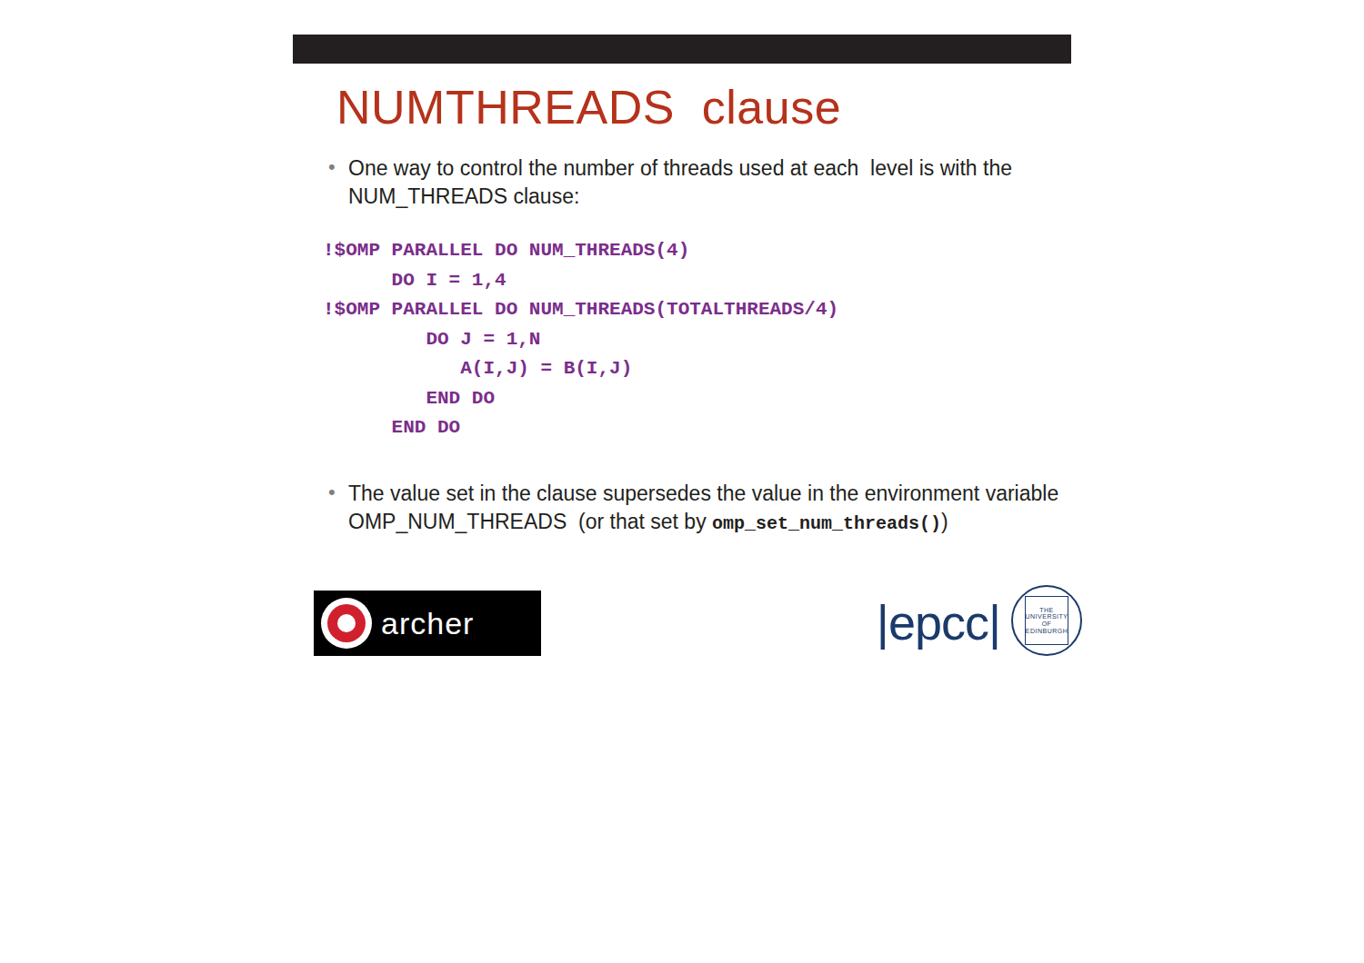NUMTHREADS clause
One way to control the number of threads used at each level is with the NUM_THREADS clause:
!$OMP PARALLEL DO NUM_THREADS(4)
      DO I = 1,4
!$OMP PARALLEL DO NUM_THREADS(TOTALTHREADS/4)
         DO J = 1,N
            A(I,J) = B(I,J)
         END DO
      END DO
The value set in the clause supersedes the value in the environment variable OMP_NUM_THREADS (or that set by omp_set_num_threads())
archer
|epcc|
THE UNIVERSITY
OF EDINBURGH